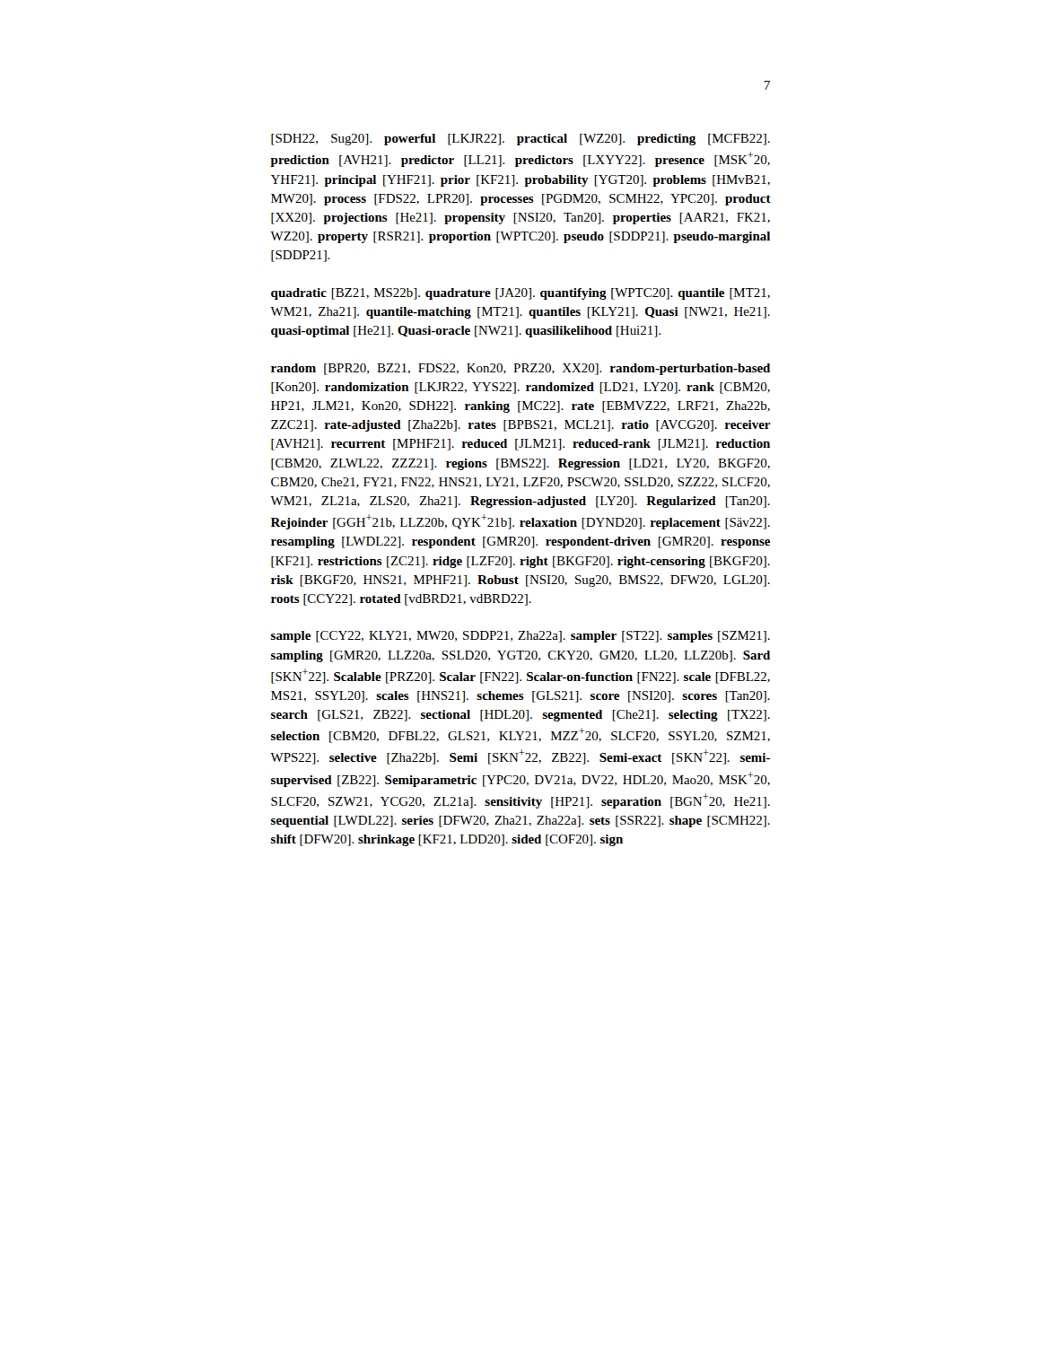7
[SDH22, Sug20]. powerful [LKJR22]. practical [WZ20]. predicting [MCFB22]. prediction [AVH21]. predictor [LL21]. predictors [LXYY22]. presence [MSK+20, YHF21]. principal [YHF21]. prior [KF21]. probability [YGT20]. problems [HMvB21, MW20]. process [FDS22, LPR20]. processes [PGDM20, SCMH22, YPC20]. product [XX20]. projections [He21]. propensity [NSI20, Tan20]. properties [AAR21, FK21, WZ20]. property [RSR21]. proportion [WPTC20]. pseudo [SDDP21]. pseudo-marginal [SDDP21].
quadratic [BZ21, MS22b]. quadrature [JA20]. quantifying [WPTC20]. quantile [MT21, WM21, Zha21]. quantile-matching [MT21]. quantiles [KLY21]. Quasi [NW21, He21]. quasi-optimal [He21]. Quasi-oracle [NW21]. quasilikelihood [Hui21].
random [BPR20, BZ21, FDS22, Kon20, PRZ20, XX20]. random-perturbation-based [Kon20]. randomization [LKJR22, YYS22]. randomized [LD21, LY20]. rank [CBM20, HP21, JLM21, Kon20, SDH22]. ranking [MC22]. rate [EBMVZ22, LRF21, Zha22b, ZZC21]. rate-adjusted [Zha22b]. rates [BPBS21, MCL21]. ratio [AVCG20]. receiver [AVH21]. recurrent [MPHF21]. reduced [JLM21]. reduced-rank [JLM21]. reduction [CBM20, ZLWL22, ZZZ21]. regions [BMS22]. Regression [LD21, LY20, BKGF20, CBM20, Che21, FY21, FN22, HNS21, LY21, LZF20, PSCW20, SSLD20, SZZ22, SLCF20, WM21, ZL21a, ZLS20, Zha21]. Regression-adjusted [LY20]. Regularized [Tan20]. Rejoinder [GGH+21b, LLZ20b, QYK+21b]. relaxation [DYND20]. replacement [Säv22]. resampling [LWDL22]. respondent [GMR20]. respondent-driven [GMR20]. response [KF21]. restrictions [ZC21]. ridge [LZF20]. right [BKGF20]. right-censoring [BKGF20]. risk [BKGF20, HNS21, MPHF21]. Robust [NSI20, Sug20, BMS22, DFW20, LGL20]. roots [CCY22]. rotated [vdBRD21, vdBRD22].
sample [CCY22, KLY21, MW20, SDDP21, Zha22a]. sampler [ST22]. samples [SZM21]. sampling [GMR20, LLZ20a, SSLD20, YGT20, CKY20, GM20, LL20, LLZ20b]. Sard [SKN+22]. Scalable [PRZ20]. Scalar [FN22]. Scalar-on-function [FN22]. scale [DFBL22, MS21, SSYL20]. scales [HNS21]. schemes [GLS21]. score [NSI20]. scores [Tan20]. search [GLS21, ZB22]. sectional [HDL20]. segmented [Che21]. selecting [TX22]. selection [CBM20, DFBL22, GLS21, KLY21, MZZ+20, SLCF20, SSYL20, SZM21, WPS22]. selective [Zha22b]. Semi [SKN+22, ZB22]. Semi-exact [SKN+22]. semi-supervised [ZB22]. Semiparametric [YPC20, DV21a, DV22, HDL20, Mao20, MSK+20, SLCF20, SZW21, YCG20, ZL21a]. sensitivity [HP21]. separation [BGN+20, He21]. sequential [LWDL22]. series [DFW20, Zha21, Zha22a]. sets [SSR22]. shape [SCMH22]. shift [DFW20]. shrinkage [KF21, LDD20]. sided [COF20]. sign